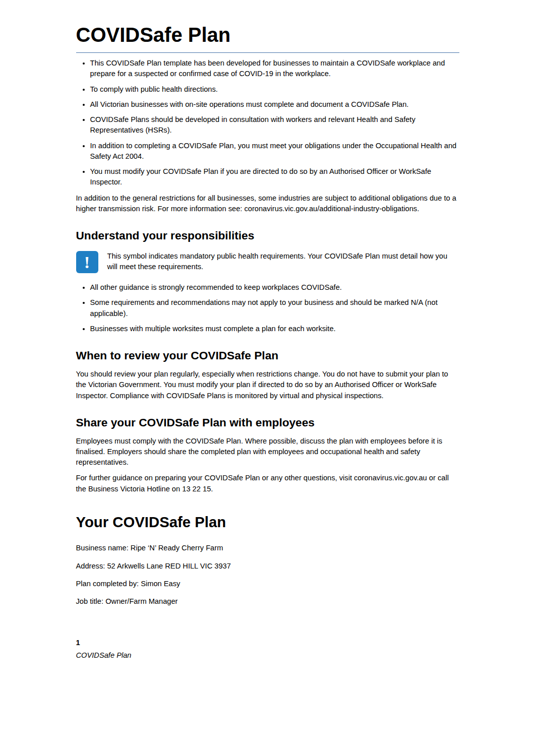COVIDSafe Plan
This COVIDSafe Plan template has been developed for businesses to maintain a COVIDSafe workplace and prepare for a suspected or confirmed case of COVID-19 in the workplace.
To comply with public health directions.
All Victorian businesses with on-site operations must complete and document a COVIDSafe Plan.
COVIDSafe Plans should be developed in consultation with workers and relevant Health and Safety Representatives (HSRs).
In addition to completing a COVIDSafe Plan, you must meet your obligations under the Occupational Health and Safety Act 2004.
You must modify your COVIDSafe Plan if you are directed to do so by an Authorised Officer or WorkSafe Inspector.
In addition to the general restrictions for all businesses, some industries are subject to additional obligations due to a higher transmission risk. For more information see: coronavirus.vic.gov.au/additional-industry-obligations.
Understand your responsibilities
!
This symbol indicates mandatory public health requirements. Your COVIDSafe Plan must detail how you will meet these requirements.
All other guidance is strongly recommended to keep workplaces COVIDSafe.
Some requirements and recommendations may not apply to your business and should be marked N/A (not applicable).
Businesses with multiple worksites must complete a plan for each worksite.
When to review your COVIDSafe Plan
You should review your plan regularly, especially when restrictions change. You do not have to submit your plan to the Victorian Government. You must modify your plan if directed to do so by an Authorised Officer or WorkSafe Inspector. Compliance with COVIDSafe Plans is monitored by virtual and physical inspections.
Share your COVIDSafe Plan with employees
Employees must comply with the COVIDSafe Plan. Where possible, discuss the plan with employees before it is finalised. Employers should share the completed plan with employees and occupational health and safety representatives.
For further guidance on preparing your COVIDSafe Plan or any other questions, visit coronavirus.vic.gov.au or call the Business Victoria Hotline on 13 22 15.
Your COVIDSafe Plan
Business name: Ripe ‘N’ Ready Cherry Farm
Address: 52 Arkwells Lane RED HILL VIC 3937
Plan completed by: Simon Easy
Job title: Owner/Farm Manager
1
COVIDSafe Plan